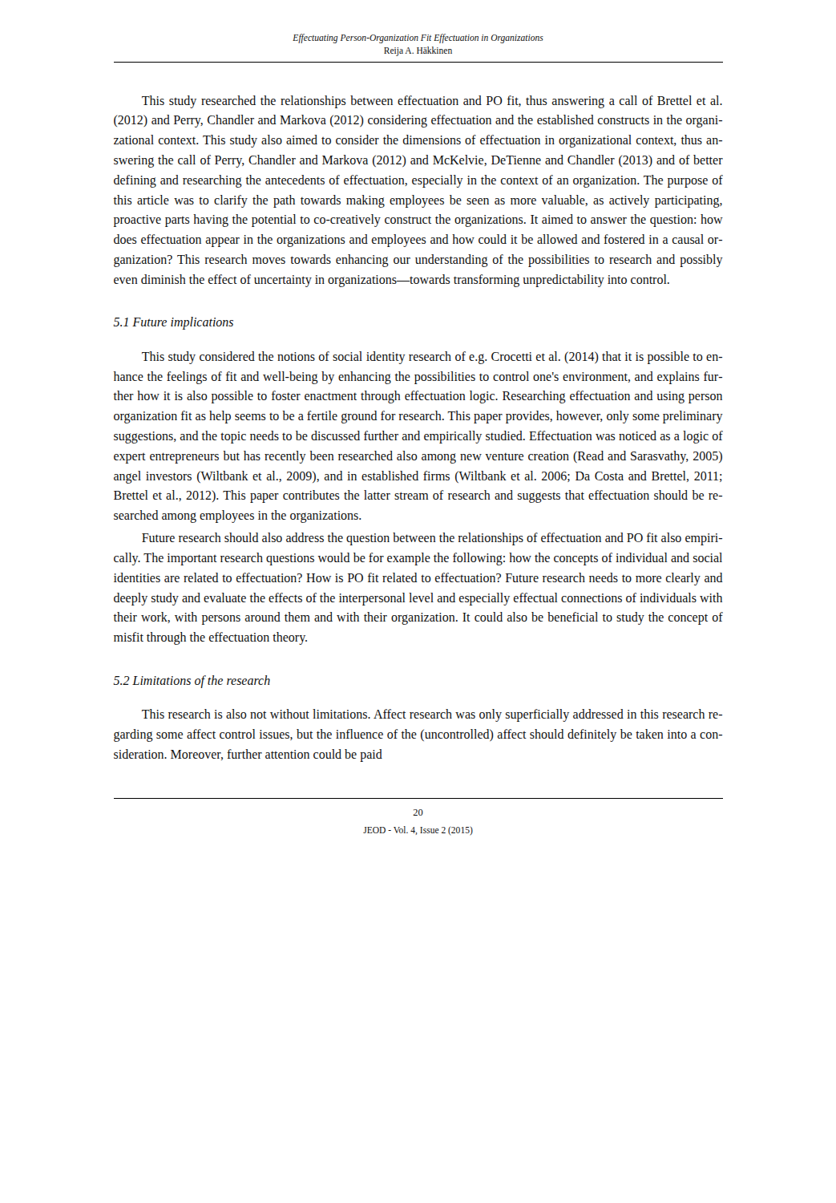Effectuating Person-Organization Fit Effectuation in Organizations
Reija A. Häkkinen
This study researched the relationships between effectuation and PO fit, thus answering a call of Brettel et al. (2012) and Perry, Chandler and Markova (2012) considering effectuation and the established constructs in the organizational context. This study also aimed to consider the dimensions of effectuation in organizational context, thus answering the call of Perry, Chandler and Markova (2012) and McKelvie, DeTienne and Chandler (2013) and of better defining and researching the antecedents of effectuation, especially in the context of an organization. The purpose of this article was to clarify the path towards making employees be seen as more valuable, as actively participating, proactive parts having the potential to co-creatively construct the organizations. It aimed to answer the question: how does effectuation appear in the organizations and employees and how could it be allowed and fostered in a causal organization? This research moves towards enhancing our understanding of the possibilities to research and possibly even diminish the effect of uncertainty in organizations—towards transforming unpredictability into control.
5.1 Future implications
This study considered the notions of social identity research of e.g. Crocetti et al. (2014) that it is possible to enhance the feelings of fit and well-being by enhancing the possibilities to control one's environment, and explains further how it is also possible to foster enactment through effectuation logic. Researching effectuation and using person organization fit as help seems to be a fertile ground for research. This paper provides, however, only some preliminary suggestions, and the topic needs to be discussed further and empirically studied. Effectuation was noticed as a logic of expert entrepreneurs but has recently been researched also among new venture creation (Read and Sarasvathy, 2005) angel investors (Wiltbank et al., 2009), and in established firms (Wiltbank et al. 2006; Da Costa and Brettel, 2011; Brettel et al., 2012). This paper contributes the latter stream of research and suggests that effectuation should be researched among employees in the organizations.
Future research should also address the question between the relationships of effectuation and PO fit also empirically. The important research questions would be for example the following: how the concepts of individual and social identities are related to effectuation? How is PO fit related to effectuation? Future research needs to more clearly and deeply study and evaluate the effects of the interpersonal level and especially effectual connections of individuals with their work, with persons around them and with their organization. It could also be beneficial to study the concept of misfit through the effectuation theory.
5.2 Limitations of the research
This research is also not without limitations. Affect research was only superficially addressed in this research regarding some affect control issues, but the influence of the (uncontrolled) affect should definitely be taken into a consideration. Moreover, further attention could be paid
20
JEOD - Vol. 4, Issue 2 (2015)